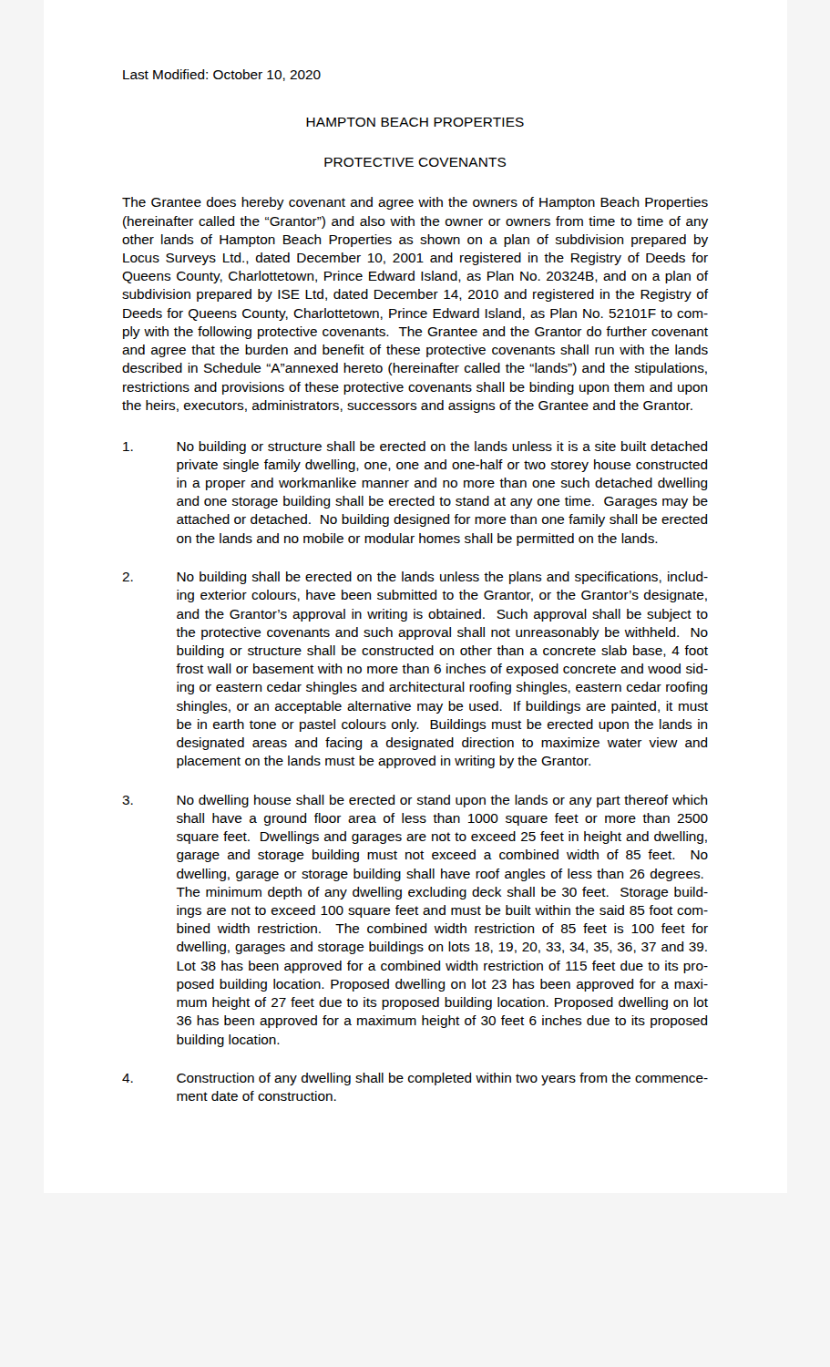Last Modified: October 10, 2020
HAMPTON BEACH PROPERTIES
PROTECTIVE COVENANTS
The Grantee does hereby covenant and agree with the owners of Hampton Beach Properties (hereinafter called the “Grantor”) and also with the owner or owners from time to time of any other lands of Hampton Beach Properties as shown on a plan of subdivision prepared by Locus Surveys Ltd., dated December 10, 2001 and registered in the Registry of Deeds for Queens County, Charlottetown, Prince Edward Island, as Plan No. 20324B, and on a plan of subdivision prepared by ISE Ltd, dated December 14, 2010 and registered in the Registry of Deeds for Queens County, Charlottetown, Prince Edward Island, as Plan No. 52101F to comply with the following protective covenants. The Grantee and the Grantor do further covenant and agree that the burden and benefit of these protective covenants shall run with the lands described in Schedule “A”annexed hereto (hereinafter called the “lands”) and the stipulations, restrictions and provisions of these protective covenants shall be binding upon them and upon the heirs, executors, administrators, successors and assigns of the Grantee and the Grantor.
No building or structure shall be erected on the lands unless it is a site built detached private single family dwelling, one, one and one-half or two storey house constructed in a proper and workmanlike manner and no more than one such detached dwelling and one storage building shall be erected to stand at any one time. Garages may be attached or detached. No building designed for more than one family shall be erected on the lands and no mobile or modular homes shall be permitted on the lands.
No building shall be erected on the lands unless the plans and specifications, including exterior colours, have been submitted to the Grantor, or the Grantor’s designate, and the Grantor’s approval in writing is obtained. Such approval shall be subject to the protective covenants and such approval shall not unreasonably be withheld. No building or structure shall be constructed on other than a concrete slab base, 4 foot frost wall or basement with no more than 6 inches of exposed concrete and wood siding or eastern cedar shingles and architectural roofing shingles, eastern cedar roofing shingles, or an acceptable alternative may be used. If buildings are painted, it must be in earth tone or pastel colours only. Buildings must be erected upon the lands in designated areas and facing a designated direction to maximize water view and placement on the lands must be approved in writing by the Grantor.
No dwelling house shall be erected or stand upon the lands or any part thereof which shall have a ground floor area of less than 1000 square feet or more than 2500 square feet. Dwellings and garages are not to exceed 25 feet in height and dwelling, garage and storage building must not exceed a combined width of 85 feet. No dwelling, garage or storage building shall have roof angles of less than 26 degrees. The minimum depth of any dwelling excluding deck shall be 30 feet. Storage buildings are not to exceed 100 square feet and must be built within the said 85 foot combined width restriction. The combined width restriction of 85 feet is 100 feet for dwelling, garages and storage buildings on lots 18, 19, 20, 33, 34, 35, 36, 37 and 39. Lot 38 has been approved for a combined width restriction of 115 feet due to its proposed building location. Proposed dwelling on lot 23 has been approved for a maximum height of 27 feet due to its proposed building location. Proposed dwelling on lot 36 has been approved for a maximum height of 30 feet 6 inches due to its proposed building location.
Construction of any dwelling shall be completed within two years from the commencement date of construction.